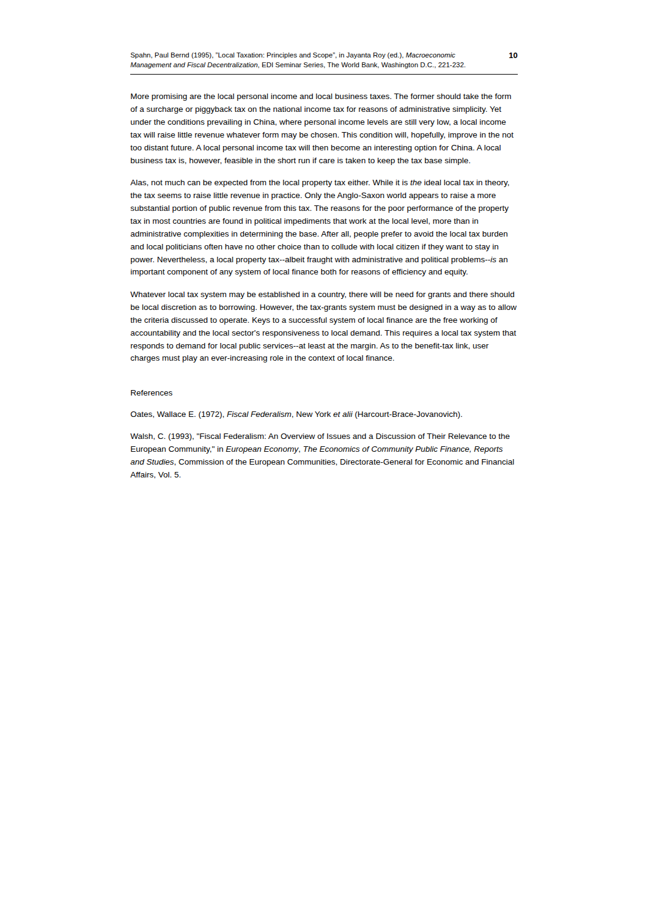Spahn, Paul Bernd (1995), ”Local Taxation: Principles and Scope”, in Jayanta Roy (ed.), Macroeconomic Management and Fiscal Decentralization, EDI Seminar Series, The World Bank, Washington D.C., 221-232.
10
More promising are the local personal income and local business taxes. The former should take the form of a surcharge or piggyback tax on the national income tax for reasons of administrative simplicity. Yet under the conditions prevailing in China, where personal income levels are still very low, a local income tax will raise little revenue whatever form may be chosen. This condition will, hopefully, improve in the not too distant future. A local personal income tax will then become an interesting option for China. A local business tax is, however, feasible in the short run if care is taken to keep the tax base simple.
Alas, not much can be expected from the local property tax either. While it is the ideal local tax in theory, the tax seems to raise little revenue in practice. Only the Anglo-Saxon world appears to raise a more substantial portion of public revenue from this tax. The reasons for the poor performance of the property tax in most countries are found in political impediments that work at the local level, more than in administrative complexities in determining the base. After all, people prefer to avoid the local tax burden and local politicians often have no other choice than to collude with local citizen if they want to stay in power. Nevertheless, a local property tax--albeit fraught with administrative and political problems--is an important component of any system of local finance both for reasons of efficiency and equity.
Whatever local tax system may be established in a country, there will be need for grants and there should be local discretion as to borrowing. However, the tax-grants system must be designed in a way as to allow the criteria discussed to operate. Keys to a successful system of local finance are the free working of accountability and the local sector's responsiveness to local demand. This requires a local tax system that responds to demand for local public services--at least at the margin. As to the benefit-tax link, user charges must play an ever-increasing role in the context of local finance.
References
Oates, Wallace E. (1972), Fiscal Federalism, New York et alii (Harcourt-Brace-Jovanovich).
Walsh, C. (1993), "Fiscal Federalism: An Overview of Issues and a Discussion of Their Relevance to the European Community," in European Economy, The Economics of Community Public Finance, Reports and Studies, Commission of the European Communities, Directorate-General for Economic and Financial Affairs, Vol. 5.